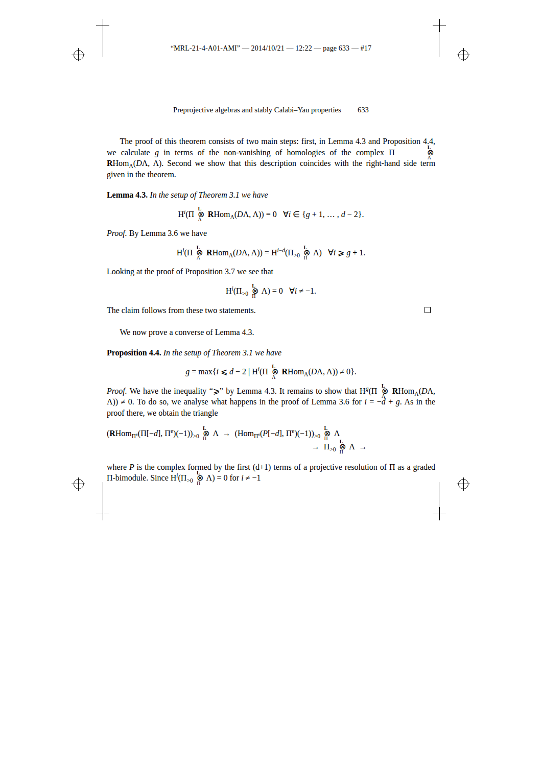“MRL-21-4-A01-AMI” — 2014/10/21 — 12:22 — page 633 — #17
Preprojective algebras and stably Calabi–Yau properties 633
The proof of this theorem consists of two main steps: first, in Lemma 4.3 and Proposition 4.4, we calculate g in terms of the non-vanishing of homologies of the complex Π ⊗ΛL RHomΛ(DΛ, Λ). Second we show that this description coincides with the right-hand side term given in the theorem.
Lemma 4.3. In the setup of Theorem 3.1 we have
Hi(Π ⊗ΛL RHomΛ(DΛ, Λ)) = 0 ∀i ∈ {g + 1, … , d − 2}.
Proof. By Lemma 3.6 we have
Hi(Π ⊗ΛL RHomΛ(DΛ, Λ)) = Hi−d(Π>0 ⊗ΠL Λ) ∀i ⩾ g + 1.
Looking at the proof of Proposition 3.7 we see that
Hi(Π>0 ⊗ΠL Λ) = 0 ∀i ≠ −1.
The claim follows from these two statements.
We now prove a converse of Lemma 4.3.
Proposition 4.4. In the setup of Theorem 3.1 we have
g = max{i ⩽ d − 2 | Hi(Π ⊗ΛL RHomΛ(DΛ, Λ)) ≠ 0}.
Proof. We have the inequality “⩾” by Lemma 4.3. It remains to show that Hg(Π ⊗ΛL RHomΛ(DΛ, Λ)) ≠ 0. To do so, we analyse what happens in the proof of Lemma 3.6 for i = −d + g. As in the proof there, we obtain the triangle
(RHomΠe(Π[−d], Πe)(−1))>0 ⊗ΠL Λ → (HomΠe(P[−d], Πe)(−1))>0 ⊗ΠL Λ
→ Π>0 ⊗ΠL Λ →
where P is the complex formed by the first (d+1) terms of a projective resolution of Π as a graded Π-bimodule. Since Hi(Π>0 ⊗ΠL Λ) = 0 for i ≠ −1